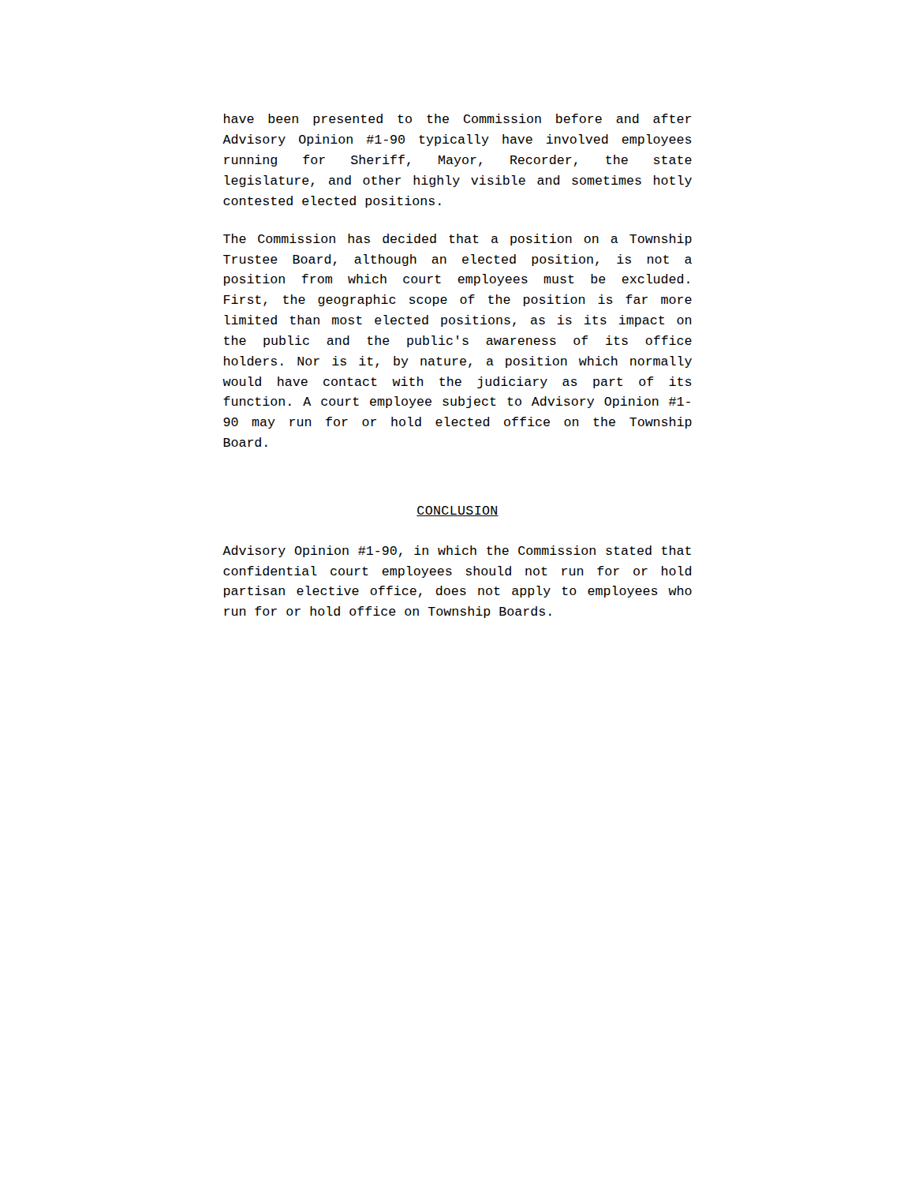have been presented to the Commission before and after Advisory Opinion #1-90 typically have involved employees running for Sheriff, Mayor, Recorder, the state legislature, and other highly visible and sometimes hotly contested elected positions.
The Commission has decided that a position on a Township Trustee Board, although an elected position, is not a position from which court employees must be excluded. First, the geographic scope of the position is far more limited than most elected positions, as is its impact on the public and the public's awareness of its office holders. Nor is it, by nature, a position which normally would have contact with the judiciary as part of its function. A court employee subject to Advisory Opinion #1-90 may run for or hold elected office on the Township Board.
CONCLUSION
Advisory Opinion #1-90, in which the Commission stated that confidential court employees should not run for or hold partisan elective office, does not apply to employees who run for or hold office on Township Boards.